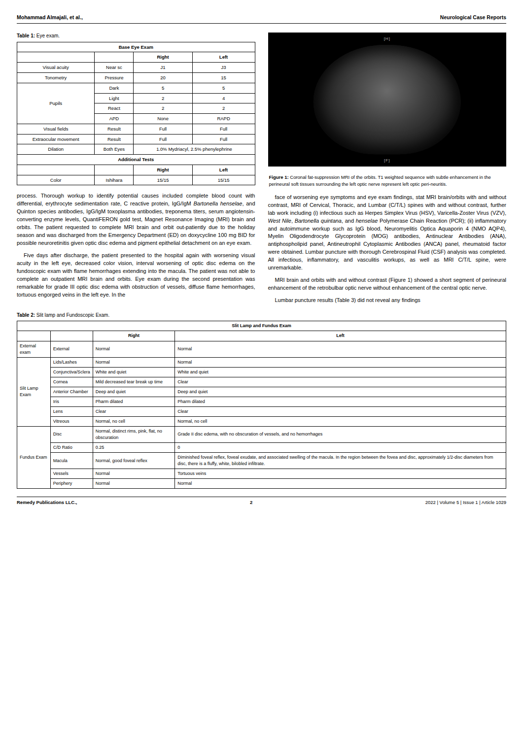Mohammad Almajali, et al.,
Neurological Case Reports
Table 1: Eye exam.
| Base Eye Exam |
| | | Right | Left |
| Visual acuity | Near sc | J1 | J3 |
| Tonometry | Pressure | 20 | 15 |
| Pupils | Dark | 5 | 5 |
| Light | 2 | 4 |
| React | 2 | 2 |
| APD | None | RAPD |
| Visual fields | Result | Full | Full |
| Extraocular movement | Result | Full | Full |
| Dilation | Both Eyes | 1.0% Mydriacyl, 2.5% phenylephrine |
| Additional Tests |
| | | Right | Left |
| Color | Ishihara | 15/15 | 15/15 |
process. Thorough workup to identify potential causes included complete blood count with differential, erythrocyte sedimentation rate, C reactive protein, IgG/IgM Bartonella henselae, and Quinton species antibodies, IgG/IgM toxoplasma antibodies, treponema titers, serum angiotensin-converting enzyme levels, QuantiFERON gold test, Magnet Resonance Imaging (MRI) brain and orbits. The patient requested to complete MRI brain and orbit out-patiently due to the holiday season and was discharged from the Emergency Department (ED) on doxycycline 100 mg BID for possible neuroretinitis given optic disc edema and pigment epithelial detachment on an eye exam.
Five days after discharge, the patient presented to the hospital again with worsening visual acuity in the left eye, decreased color vision, interval worsening of optic disc edema on the fundoscopic exam with flame hemorrhages extending into the macula. The patient was not able to complete an outpatient MRI brain and orbits. Eye exam during the second presentation was remarkable for grade III optic disc edema with obstruction of vessels, diffuse flame hemorrhages, tortuous engorged veins in the left eye. In the
[H]
[F]
Figure 1: Coronal fat-suppression MRI of the orbits. T1 weighted sequence with subtle enhancement in the perineural soft tissues surrounding the left optic nerve represent left optic peri-neuritis.
face of worsening eye symptoms and eye exam findings, stat MRI brain/orbits with and without contrast, MRI of Cervical, Thoracic, and Lumbar (C/T/L) spines with and without contrast, further lab work including (i) infectious such as Herpes Simplex Virus (HSV), Varicella-Zoster Virus (VZV), West Nile, Bartonella quintana, and henselae Polymerase Chain Reaction (PCR); (ii) inflammatory and autoimmune workup such as IgG blood, Neuromyelitis Optica Aquaporin 4 (NMO AQP4), Myelin Oligodendrocyte Glycoprotein (MOG) antibodies, Antinuclear Antibodies (ANA), antiphospholipid panel, Antineutrophil Cytoplasmic Antibodies (ANCA) panel, rheumatoid factor were obtained. Lumbar puncture with thorough Cerebrospinal Fluid (CSF) analysis was completed. All infectious, inflammatory, and vasculitis workups, as well as MRI C/T/L spine, were unremarkable.
MRI brain and orbits with and without contrast (Figure 1) showed a short segment of perineural enhancement of the retrobulbar optic nerve without enhancement of the central optic nerve.
Lumbar puncture results (Table 3) did not reveal any findings
Table 2: Slit lamp and Fundoscopic Exam.
| Slit Lamp and Fundus Exam |
| | | Right | Left |
| External exam | External | Normal | Normal |
| Slit Lamp Exam | Lids/Lashes | Normal | Normal |
| Conjunctiva/Sclera | White and quiet | White and quiet |
| Cornea | Mild decreased tear break up time | Clear |
| Anterior Chamber | Deep and quiet | Deep and quiet |
| Iris | Pharm dilated | Pharm dilated |
| Lens | Clear | Clear |
| Vitreous | Normal, no cell | Normal, no cell |
| Fundus Exam | Disc | Normal, distinct rims, pink, flat, no obscuration | Grade II disc edema, with no obscuration of vessels, and no hemorrhages |
| C/D Ratio | 0.25 | 0 |
| Macula | Normal, good foveal reflex | Diminished foveal reflex, foveal exudate, and associated swelling of the macula. In the region between the fovea and disc, approximately 1/2-disc diameters from disc, there is a fluffy, white, bilobled infiltrate. |
| Vessels | Normal | Tortuous veins |
| Periphery | Normal | Normal |
Remedy Publications LLC.,
2
2022 | Volume 5 | Issue 1 | Article 1029